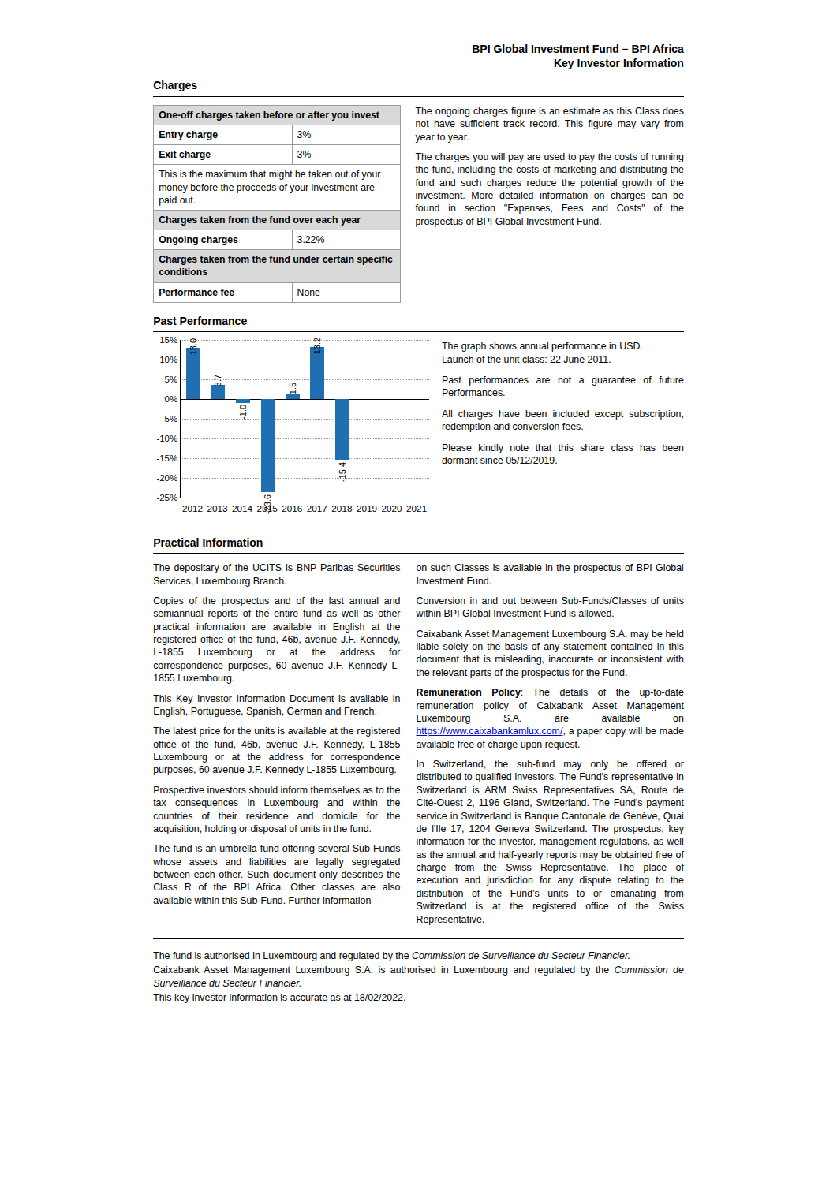BPI Global Investment Fund – BPI Africa
Key Investor Information
Charges
| One-off charges taken before or after you invest |
| Entry charge | 3% |
| Exit charge | 3% |
| This is the maximum that might be taken out of your money before the proceeds of your investment are paid out. |
| Charges taken from the fund over each year |
| Ongoing charges | 3.22% |
| Charges taken from the fund under certain specific conditions |
| Performance fee | None |
The ongoing charges figure is an estimate as this Class does not have sufficient track record. This figure may vary from year to year.
The charges you will pay are used to pay the costs of running the fund, including the costs of marketing and distributing the fund and such charges reduce the potential growth of the investment. More detailed information on charges can be found in section "Expenses, Fees and Costs" of the prospectus of BPI Global Investment Fund.
Past Performance
15%
10%
5%
0%
-5%
-10%
-15%
-20%
-25%
13.0
3.7
-1.0
-23.6
1.5
13.2
-15.4
2012
2013
2014
2015
2016
2017
2018
2019
2020
2021
The graph shows annual performance in USD.
Launch of the unit class: 22 June 2011.
Past performances are not a guarantee of future Performances.
All charges have been included except subscription, redemption and conversion fees.
Please kindly note that this share class has been dormant since 05/12/2019.
Practical Information
The depositary of the UCITS is BNP Paribas Securities Services, Luxembourg Branch.
Copies of the prospectus and of the last annual and semiannual reports of the entire fund as well as other practical information are available in English at the registered office of the fund, 46b, avenue J.F. Kennedy, L-1855 Luxembourg or at the address for correspondence purposes, 60 avenue J.F. Kennedy L-1855 Luxembourg.
This Key Investor Information Document is available in English, Portuguese, Spanish, German and French.
The latest price for the units is available at the registered office of the fund, 46b, avenue J.F. Kennedy, L-1855 Luxembourg or at the address for correspondence purposes, 60 avenue J.F. Kennedy L-1855 Luxembourg.
Prospective investors should inform themselves as to the tax consequences in Luxembourg and within the countries of their residence and domicile for the acquisition, holding or disposal of units in the fund.
The fund is an umbrella fund offering several Sub-Funds whose assets and liabilities are legally segregated between each other. Such document only describes the Class R of the BPI Africa. Other classes are also available within this Sub-Fund. Further information
on such Classes is available in the prospectus of BPI Global Investment Fund.
Conversion in and out between Sub-Funds/Classes of units within BPI Global Investment Fund is allowed.
Caixabank Asset Management Luxembourg S.A. may be held liable solely on the basis of any statement contained in this document that is misleading, inaccurate or inconsistent with the relevant parts of the prospectus for the Fund.
Remuneration Policy: The details of the up-to-date remuneration policy of Caixabank Asset Management Luxembourg S.A. are available on https://www.caixabankamlux.com/, a paper copy will be made available free of charge upon request.
In Switzerland, the sub-fund may only be offered or distributed to qualified investors. The Fund's representative in Switzerland is ARM Swiss Representatives SA, Route de Cité-Ouest 2, 1196 Gland, Switzerland. The Fund's payment service in Switzerland is Banque Cantonale de Genève, Quai de l'Ile 17, 1204 Geneva Switzerland. The prospectus, key information for the investor, management regulations, as well as the annual and half-yearly reports may be obtained free of charge from the Swiss Representative. The place of execution and jurisdiction for any dispute relating to the distribution of the Fund's units to or emanating from Switzerland is at the registered office of the Swiss Representative.
The fund is authorised in Luxembourg and regulated by the Commission de Surveillance du Secteur Financier.
Caixabank Asset Management Luxembourg S.A. is authorised in Luxembourg and regulated by the Commission de Surveillance du Secteur Financier.
This key investor information is accurate as at 18/02/2022.